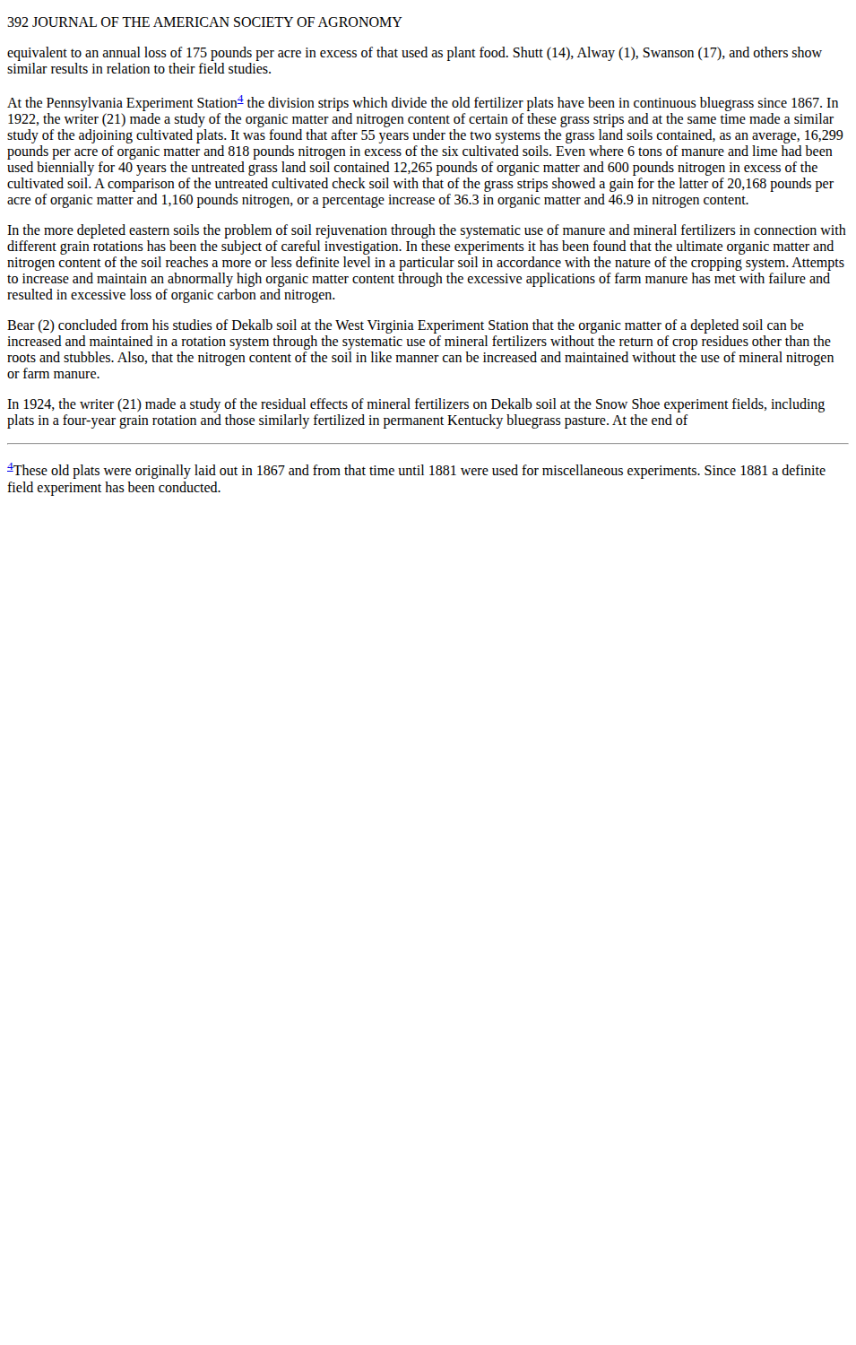392 JOURNAL OF THE AMERICAN SOCIETY OF AGRONOMY
equivalent to an annual loss of 175 pounds per acre in excess of that used as plant food. Shutt (14), Alway (1), Swanson (17), and others show similar results in relation to their field studies.
At the Pennsylvania Experiment Station4 the division strips which divide the old fertilizer plats have been in continuous bluegrass since 1867. In 1922, the writer (21) made a study of the organic matter and nitrogen content of certain of these grass strips and at the same time made a similar study of the adjoining cultivated plats. It was found that after 55 years under the two systems the grass land soils contained, as an average, 16,299 pounds per acre of organic matter and 818 pounds nitrogen in excess of the six cultivated soils. Even where 6 tons of manure and lime had been used biennially for 40 years the untreated grass land soil contained 12,265 pounds of organic matter and 600 pounds nitrogen in excess of the cultivated soil. A comparison of the untreated cultivated check soil with that of the grass strips showed a gain for the latter of 20,168 pounds per acre of organic matter and 1,160 pounds nitrogen, or a percentage increase of 36.3 in organic matter and 46.9 in nitrogen content.
In the more depleted eastern soils the problem of soil rejuvenation through the systematic use of manure and mineral fertilizers in connection with different grain rotations has been the subject of careful investigation. In these experiments it has been found that the ultimate organic matter and nitrogen content of the soil reaches a more or less definite level in a particular soil in accordance with the nature of the cropping system. Attempts to increase and maintain an abnormally high organic matter content through the excessive applications of farm manure has met with failure and resulted in excessive loss of organic carbon and nitrogen.
Bear (2) concluded from his studies of Dekalb soil at the West Virginia Experiment Station that the organic matter of a depleted soil can be increased and maintained in a rotation system through the systematic use of mineral fertilizers without the return of crop residues other than the roots and stubbles. Also, that the nitrogen content of the soil in like manner can be increased and maintained without the use of mineral nitrogen or farm manure.
In 1924, the writer (21) made a study of the residual effects of mineral fertilizers on Dekalb soil at the Snow Shoe experiment fields, including plats in a four-year grain rotation and those similarly fertilized in permanent Kentucky bluegrass pasture. At the end of
4These old plats were originally laid out in 1867 and from that time until 1881 were used for miscellaneous experiments. Since 1881 a definite field experiment has been conducted.